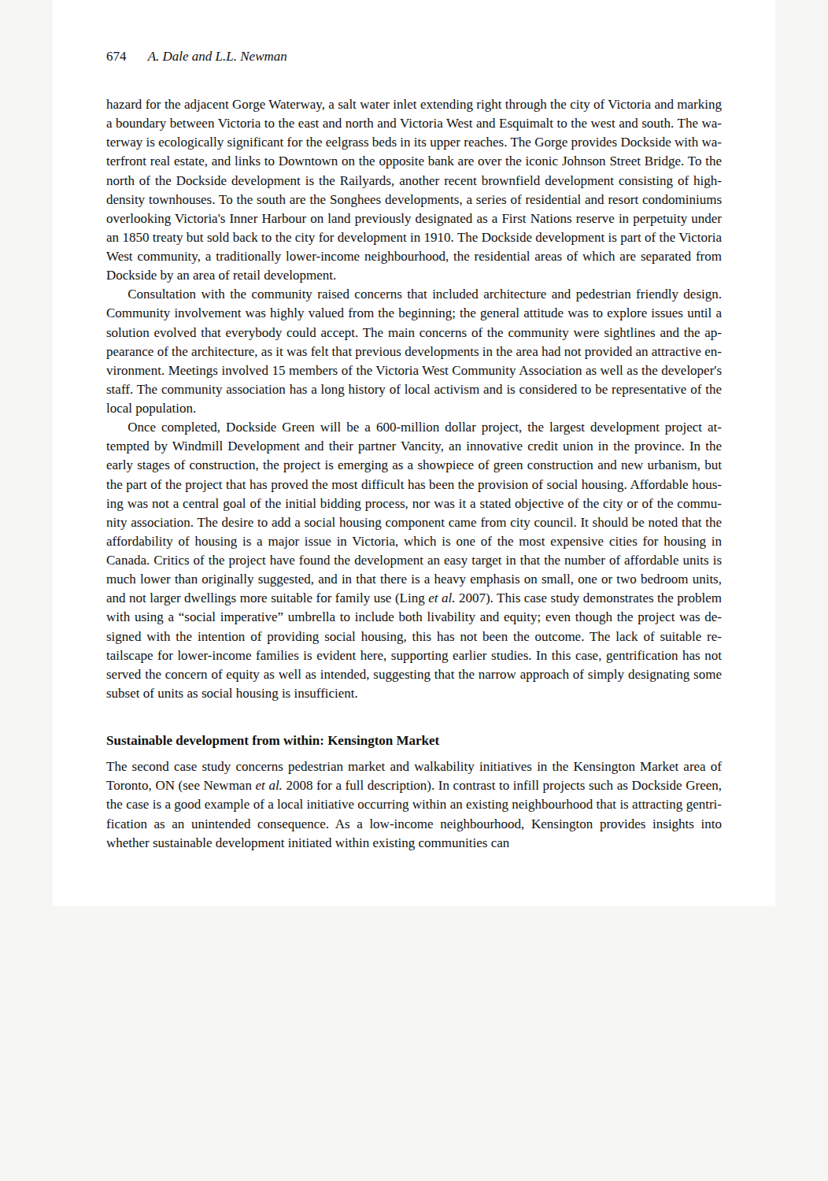674 A. Dale and L.L. Newman
hazard for the adjacent Gorge Waterway, a salt water inlet extending right through the city of Victoria and marking a boundary between Victoria to the east and north and Victoria West and Esquimalt to the west and south. The waterway is ecologically significant for the eelgrass beds in its upper reaches. The Gorge provides Dockside with waterfront real estate, and links to Downtown on the opposite bank are over the iconic Johnson Street Bridge. To the north of the Dockside development is the Railyards, another recent brownfield development consisting of high-density townhouses. To the south are the Songhees developments, a series of residential and resort condominiums overlooking Victoria's Inner Harbour on land previously designated as a First Nations reserve in perpetuity under an 1850 treaty but sold back to the city for development in 1910. The Dockside development is part of the Victoria West community, a traditionally lower-income neighbourhood, the residential areas of which are separated from Dockside by an area of retail development.
Consultation with the community raised concerns that included architecture and pedestrian friendly design. Community involvement was highly valued from the beginning; the general attitude was to explore issues until a solution evolved that everybody could accept. The main concerns of the community were sightlines and the appearance of the architecture, as it was felt that previous developments in the area had not provided an attractive environment. Meetings involved 15 members of the Victoria West Community Association as well as the developer's staff. The community association has a long history of local activism and is considered to be representative of the local population.
Once completed, Dockside Green will be a 600-million dollar project, the largest development project attempted by Windmill Development and their partner Vancity, an innovative credit union in the province. In the early stages of construction, the project is emerging as a showpiece of green construction and new urbanism, but the part of the project that has proved the most difficult has been the provision of social housing. Affordable housing was not a central goal of the initial bidding process, nor was it a stated objective of the city or of the community association. The desire to add a social housing component came from city council. It should be noted that the affordability of housing is a major issue in Victoria, which is one of the most expensive cities for housing in Canada. Critics of the project have found the development an easy target in that the number of affordable units is much lower than originally suggested, and in that there is a heavy emphasis on small, one or two bedroom units, and not larger dwellings more suitable for family use (Ling et al. 2007). This case study demonstrates the problem with using a “social imperative” umbrella to include both livability and equity; even though the project was designed with the intention of providing social housing, this has not been the outcome. The lack of suitable retailscape for lower-income families is evident here, supporting earlier studies. In this case, gentrification has not served the concern of equity as well as intended, suggesting that the narrow approach of simply designating some subset of units as social housing is insufficient.
Sustainable development from within: Kensington Market
The second case study concerns pedestrian market and walkability initiatives in the Kensington Market area of Toronto, ON (see Newman et al. 2008 for a full description). In contrast to infill projects such as Dockside Green, the case is a good example of a local initiative occurring within an existing neighbourhood that is attracting gentrification as an unintended consequence. As a low-income neighbourhood, Kensington provides insights into whether sustainable development initiated within existing communities can